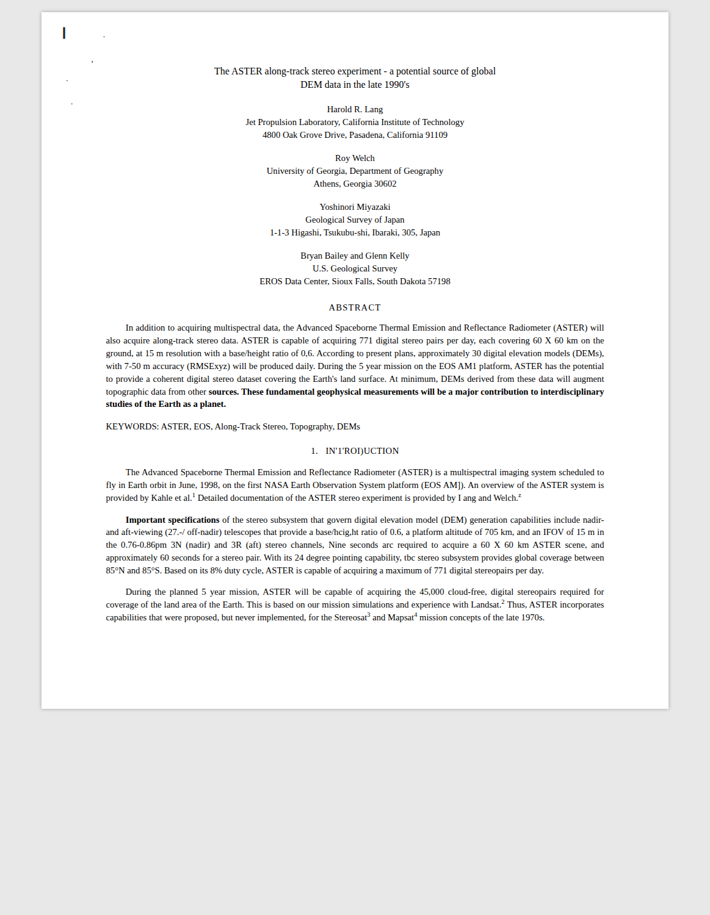❙
.
,
.
.
The ASTER along-track stereo experiment - a potential source of global
DEM data in the late 1990's
Harold R. Lang
Jet Propulsion Laboratory, California Institute of Technology
4800 Oak Grove Drive, Pasadena, California 91109
Roy Welch
University of Georgia, Department of Geography
Athens, Georgia 30602
Yoshinori Miyazaki
Geological Survey of Japan
1-1-3 Higashi, Tsukubu-shi, Ibaraki, 305, Japan
Bryan Bailey and Glenn Kelly
U.S. Geological Survey
EROS Data Center, Sioux Falls, South Dakota 57198
ABSTRACT
In addition to acquiring multispectral data, the Advanced Spaceborne Thermal Emission and Reflectance Radiometer (ASTER) will also acquire along-track stereo data. ASTER is capable of acquiring 771 digital stereo pairs per day, each covering 60 X 60 km on the ground, at 15 m resolution with a base/height ratio of 0,6. According to present plans, approximately 30 digital elevation models (DEMs), with 7-50 m accuracy (RMSExyz) will be produced daily. During the 5 year mission on the EOS AM1 platform, ASTER has the potential to provide a coherent digital stereo dataset covering the Earth's land surface. At minimum, DEMs derived from these data will augment topographic data from other sources. These fundamental geophysical measurements will be a major contribution to interdisciplinary studies of the Earth as a planet.
KEYWORDS: ASTER, EOS, Along-Track Stereo, Topography, DEMs
1. IN'1'ROI)UCTION
The Advanced Spaceborne Thermal Emission and Reflectance Radiometer (ASTER) is a multispectral imaging system scheduled to fly in Earth orbit in June, 1998, on the first NASA Earth Observation System platform (EOS AM]). An overview of the ASTER system is provided by Kahle et al.1 Detailed documentation of the ASTER stereo experiment is provided by I ang and Welch.z
Important specifications of the stereo subsystem that govern digital elevation model (DEM) generation capabilities include nadir- and aft-viewing (27.-/ off-nadir) telescopes that provide a base/hcig,ht ratio of 0.6, a platform altitude of 705 km, and an IFOV of 15 m in the 0.76-0.86pm 3N (nadir) and 3R (aft) stereo channels, Nine seconds arc required to acquire a 60 X 60 km ASTER scene, and approximately 60 seconds for a stereo pair. With its 24 degree pointing capability, tbc stereo subsystem provides global coverage between 85°N and 85°S. Based on its 8% duty cycle, ASTER is capable of acquiring a maximum of 771 digital stereopairs per day.
During the planned 5 year mission, ASTER will be capable of acquiring the 45,000 cloud-free, digital stereopairs required for coverage of the land area of the Earth. This is based on our mission simulations and experience with Landsat.2 Thus, ASTER incorporates capabilities that were proposed, but never implemented, for the Stereosat3 and Mapsat4 mission concepts of the late 1970s.